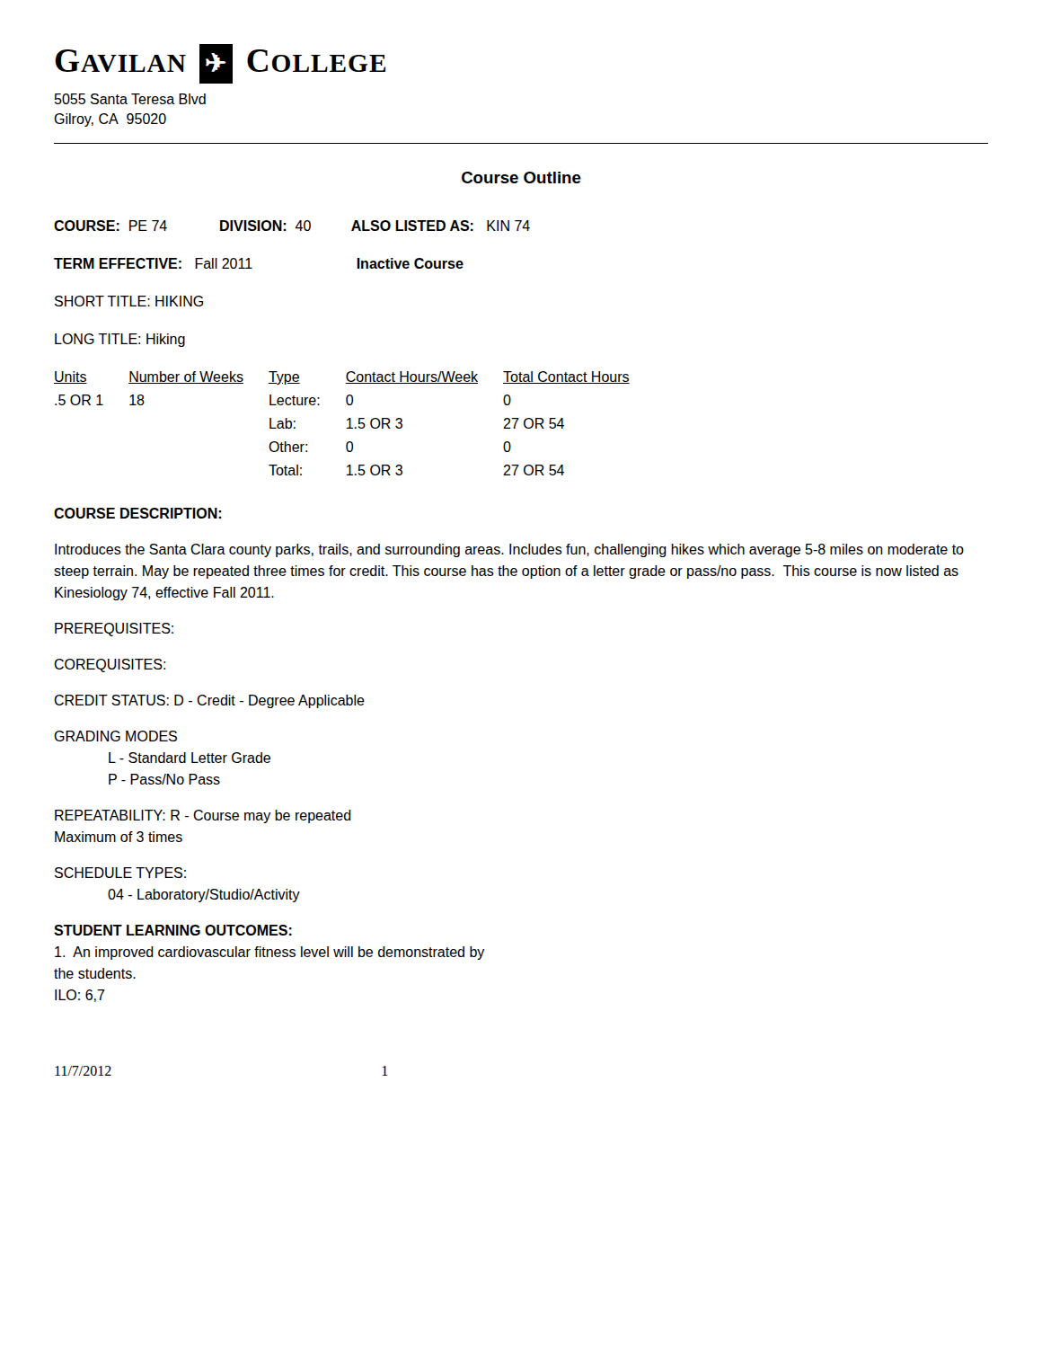GAVILAN ✈ COLLEGE
5055 Santa Teresa Blvd
Gilroy, CA 95020
Course Outline
COURSE: PE 74 DIVISION: 40 ALSO LISTED AS: KIN 74
TERM EFFECTIVE: Fall 2011 Inactive Course
SHORT TITLE: HIKING
LONG TITLE: Hiking
| Units | Number of Weeks | Type | Contact Hours/Week | Total Contact Hours |
| --- | --- | --- | --- | --- |
| .5 OR 1 | 18 | Lecture: | 0 | 0 |
| | | Lab: | 1.5 OR 3 | 27 OR 54 |
| | | Other: | 0 | 0 |
| | | Total: | 1.5 OR 3 | 27 OR 54 |
COURSE DESCRIPTION:
Introduces the Santa Clara county parks, trails, and surrounding areas. Includes fun, challenging hikes which average 5-8 miles on moderate to steep terrain. May be repeated three times for credit. This course has the option of a letter grade or pass/no pass. This course is now listed as Kinesiology 74, effective Fall 2011.
PREREQUISITES:
COREQUISITES:
CREDIT STATUS: D - Credit - Degree Applicable
GRADING MODES
L - Standard Letter Grade
P - Pass/No Pass
REPEATABILITY: R - Course may be repeated
Maximum of 3 times
SCHEDULE TYPES:
04 - Laboratory/Studio/Activity
STUDENT LEARNING OUTCOMES:
1. An improved cardiovascular fitness level will be demonstrated by
the students.
ILO: 6,7
11/7/2012 1